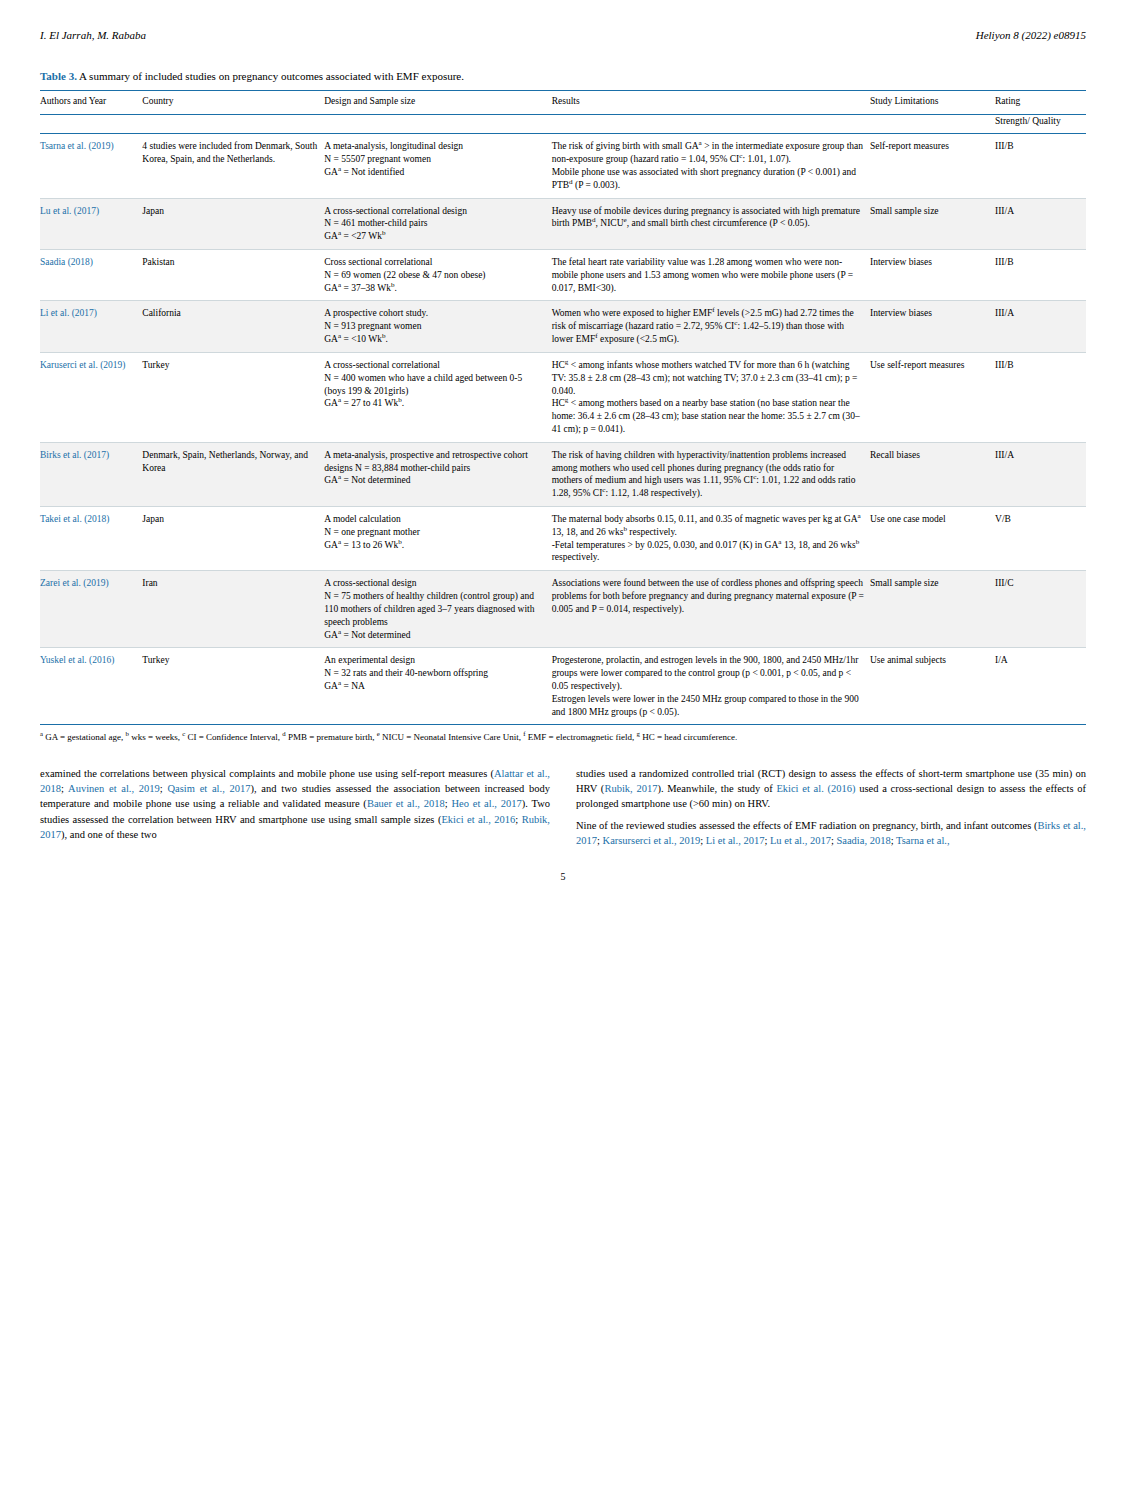I. El Jarrah, M. Rababa
Heliyon 8 (2022) e08915
Table 3. A summary of included studies on pregnancy outcomes associated with EMF exposure.
| Authors and Year | Country | Design and Sample size | Results | Study Limitations | Rating |
| --- | --- | --- | --- | --- | --- |
| | | | | | Strength/ Quality |
| Tsarna et al. (2019) | 4 studies were included from Denmark, South Korea, Spain, and the Netherlands. | A meta-analysis, longitudinal design N = 55507 pregnant women GA a = Not identified | The risk of giving birth with small GA a > in the intermediate exposure group than non-exposure group (hazard ratio = 1.04, 95% CI c : 1.01, 1.07). Mobile phone use was associated with short pregnancy duration (P < 0.001) and PTB d (P = 0.003). | Self-report measures | III/B |
| Lu et al. (2017) | Japan | A cross-sectional correlational design N = 461 mother-child pairs GA a = <27 Wk b | Heavy use of mobile devices during pregnancy is associated with high premature birth PMB d , NICU e , and small birth chest circumference (P < 0.05). | Small sample size | III/A |
| Saadia (2018) | Pakistan | Cross sectional correlational N = 69 women (22 obese & 47 non obese) GA a = 37–38 Wk b . | The fetal heart rate variability value was 1.28 among women who were non-mobile phone users and 1.53 among women who were mobile phone users (P = 0.017, BMI<30). | Interview biases | III/B |
| Li et al. (2017) | California | A prospective cohort study. N = 913 pregnant women GA a = <10 Wk b . | Women who were exposed to higher EMF f levels (>2.5 mG) had 2.72 times the risk of miscarriage (hazard ratio = 2.72, 95% CI c : 1.42–5.19) than those with lower EMF f exposure (<2.5 mG). | Interview biases | III/A |
| Karuserci et al. (2019) | Turkey | A cross-sectional correlational N = 400 women who have a child aged between 0-5 (boys 199 & 201girls) GA a = 27 to 41 Wk b . | HC g < among infants whose mothers watched TV for more than 6 h (watching TV: 35.8 ± 2.8 cm (28–43 cm); not watching TV; 37.0 ± 2.3 cm (33–41 cm); p = 0.040. HC g < among mothers based on a nearby base station (no base station near the home: 36.4 ± 2.6 cm (28–43 cm); base station near the home: 35.5 ± 2.7 cm (30–41 cm); p = 0.041). | Use self-report measures | III/B |
| Birks et al. (2017) | Denmark, Spain, Netherlands, Norway, and Korea | A meta-analysis, prospective and retrospective cohort designs N = 83,884 mother-child pairs GA a = Not determined | The risk of having children with hyperactivity/inattention problems increased among mothers who used cell phones during pregnancy (the odds ratio for mothers of medium and high users was 1.11, 95% CI c : 1.01, 1.22 and odds ratio 1.28, 95% CI c : 1.12, 1.48 respectively). | Recall biases | III/A |
| Takei et al. (2018) | Japan | A model calculation N = one pregnant mother GA a = 13 to 26 Wk b . | The maternal body absorbs 0.15, 0.11, and 0.35 of magnetic waves per kg at GA a 13, 18, and 26 wks b respectively. -Fetal temperatures > by 0.025, 0.030, and 0.017 (K) in GA a 13, 18, and 26 wks b respectively. | Use one case model | V/B |
| Zarei et al. (2019) | Iran | A cross-sectional design N = 75 mothers of healthy children (control group) and 110 mothers of children aged 3–7 years diagnosed with speech problems GA a = Not determined | Associations were found between the use of cordless phones and offspring speech problems for both before pregnancy and during pregnancy maternal exposure (P = 0.005 and P = 0.014, respectively). | Small sample size | III/C |
| Yuskel et al. (2016) | Turkey | An experimental design N = 32 rats and their 40-newborn offspring GA a = NA | Progesterone, prolactin, and estrogen levels in the 900, 1800, and 2450 MHz/1hr groups were lower compared to the control group (p < 0.001, p < 0.05, and p < 0.05 respectively). Estrogen levels were lower in the 2450 MHz group compared to those in the 900 and 1800 MHz groups (p < 0.05). | Use animal subjects | I/A |
a GA = gestational age, b wks = weeks, c CI = Confidence Interval, d PMB = premature birth, e NICU = Neonatal Intensive Care Unit, f EMF = electromagnetic field, g HC = head circumference.
examined the correlations between physical complaints and mobile phone use using self-report measures (Alattar et al., 2018; Auvinen et al., 2019; Qasim et al., 2017), and two studies assessed the association between increased body temperature and mobile phone use using a reliable and validated measure (Bauer et al., 2018; Heo et al., 2017). Two studies assessed the correlation between HRV and smartphone use using small sample sizes (Ekici et al., 2016; Rubik, 2017), and one of these two
studies used a randomized controlled trial (RCT) design to assess the effects of short-term smartphone use (35 min) on HRV (Rubik, 2017). Meanwhile, the study of Ekici et al. (2016) used a cross-sectional design to assess the effects of prolonged smartphone use (>60 min) on HRV.
Nine of the reviewed studies assessed the effects of EMF radiation on pregnancy, birth, and infant outcomes (Birks et al., 2017; Karsurserci et al., 2019; Li et al., 2017; Lu et al., 2017; Saadia, 2018; Tsarna et al.,
5